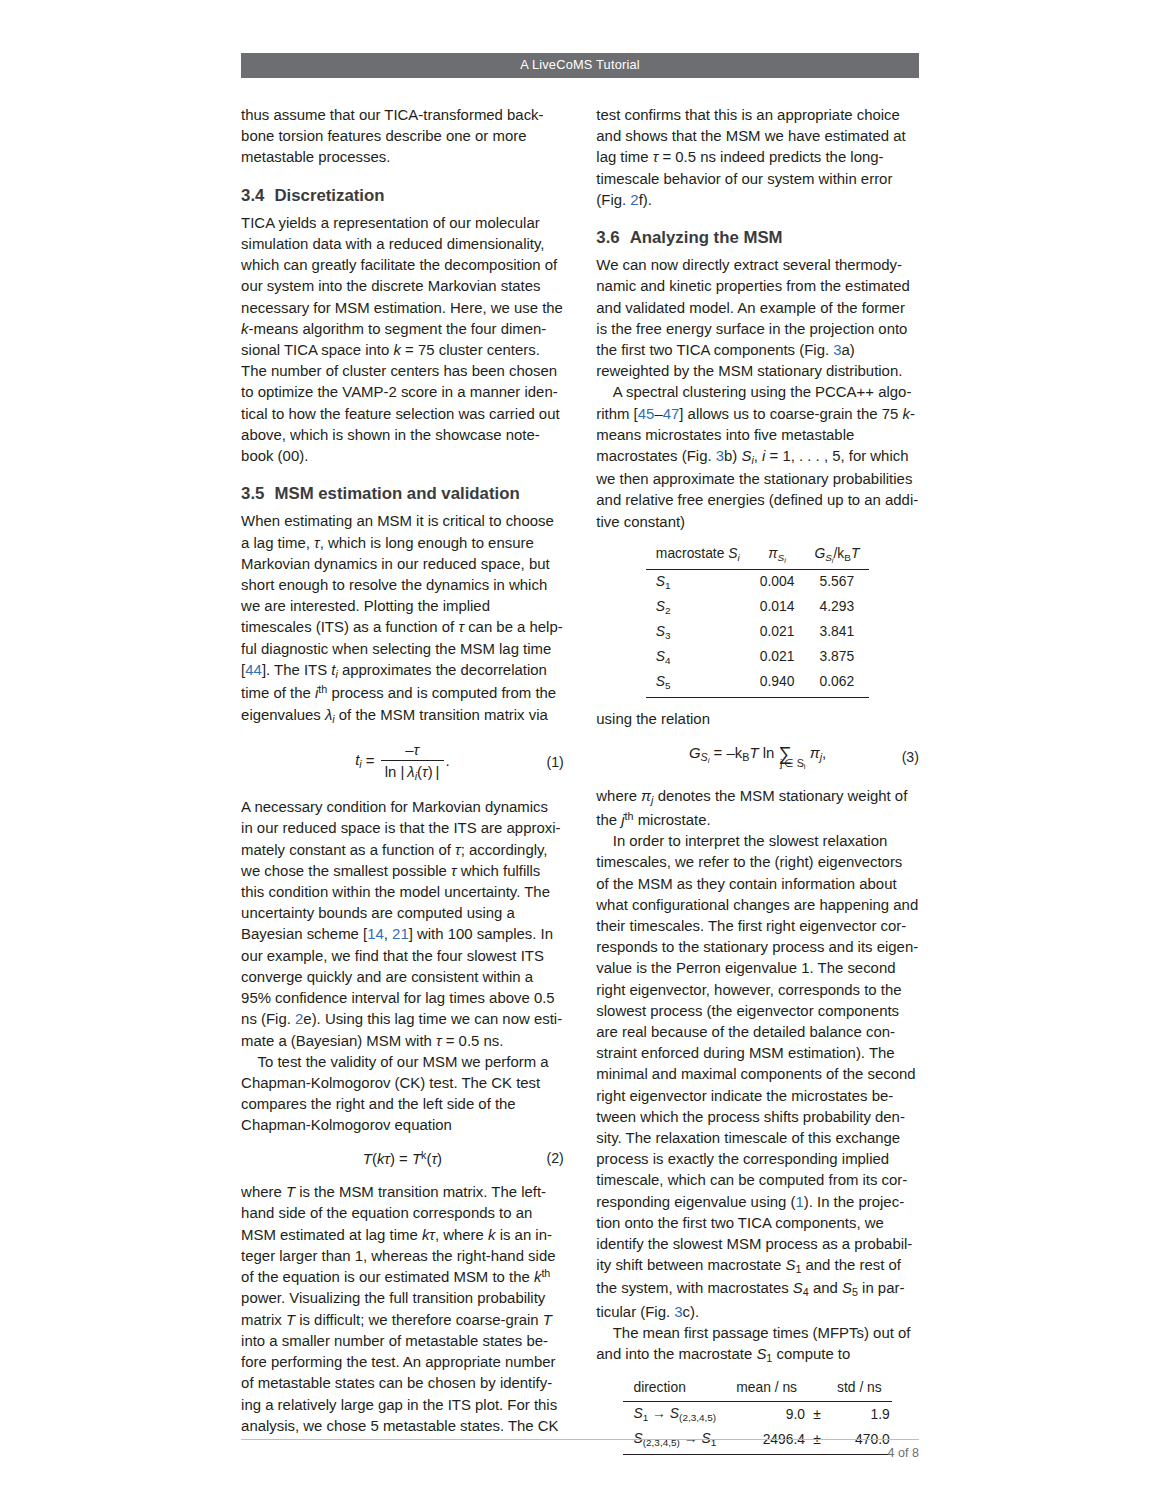A LiveCoMS Tutorial
thus assume that our TICA-transformed backbone torsion features describe one or more metastable processes.
3.4 Discretization
TICA yields a representation of our molecular simulation data with a reduced dimensionality, which can greatly facilitate the decomposition of our system into the discrete Markovian states necessary for MSM estimation. Here, we use the k-means algorithm to segment the four dimensional TICA space into k = 75 cluster centers. The number of cluster centers has been chosen to optimize the VAMP-2 score in a manner identical to how the feature selection was carried out above, which is shown in the showcase notebook (00).
3.5 MSM estimation and validation
When estimating an MSM it is critical to choose a lag time, τ, which is long enough to ensure Markovian dynamics in our reduced space, but short enough to resolve the dynamics in which we are interested. Plotting the implied timescales (ITS) as a function of τ can be a helpful diagnostic when selecting the MSM lag time [44]. The ITS ti approximates the decorrelation time of the ith process and is computed from the eigenvalues λi of the MSM transition matrix via
ti = –τ ln | λi(τ) | . (1)
A necessary condition for Markovian dynamics in our reduced space is that the ITS are approximately constant as a function of τ; accordingly, we chose the smallest possible τ which fulfills this condition within the model uncertainty. The uncertainty bounds are computed using a Bayesian scheme [14, 21] with 100 samples. In our example, we find that the four slowest ITS converge quickly and are consistent within a 95% confidence interval for lag times above 0.5 ns (Fig. 2e). Using this lag time we can now estimate a (Bayesian) MSM with τ = 0.5 ns.
To test the validity of our MSM we perform a Chapman-Kolmogorov (CK) test. The CK test compares the right and the left side of the Chapman-Kolmogorov equation
T(kτ) = Tk(τ) (2)
where T is the MSM transition matrix. The left-hand side of the equation corresponds to an MSM estimated at lag time kτ, where k is an integer larger than 1, whereas the right-hand side of the equation is our estimated MSM to the kth power. Visualizing the full transition probability matrix T is difficult; we therefore coarse-grain T into a smaller number of metastable states before performing the test. An appropriate number of metastable states can be chosen by identifying a relatively large gap in the ITS plot. For this analysis, we chose 5 metastable states. The CK test confirms that this is an appropriate choice and shows that the MSM we have estimated at lag time τ = 0.5 ns indeed predicts the long-timescale behavior of our system within error (Fig. 2f).
3.6 Analyzing the MSM
We can now directly extract several thermodynamic and kinetic properties from the estimated and validated model. An example of the former is the free energy surface in the projection onto the first two TICA components (Fig. 3a) reweighted by the MSM stationary distribution.
A spectral clustering using the PCCA++ algorithm [45–47] allows us to coarse-grain the 75 k-means microstates into five metastable macrostates (Fig. 3b) Si, i = 1, . . . , 5, for which we then approximate the stationary probabilities and relative free energies (defined up to an additive constant)
| macrostate S i | π S i | G S i /k B T |
| --- | --- | --- |
| S 1 | 0.004 | 5.567 |
| S 2 | 0.014 | 4.293 |
| S 3 | 0.021 | 3.841 |
| S 4 | 0.021 | 3.875 |
| S 5 | 0.940 | 0.062 |
using the relation
GSi = –kBT ln ∑j ∈ Si πj, (3)
where πj denotes the MSM stationary weight of the jth microstate.
In order to interpret the slowest relaxation timescales, we refer to the (right) eigenvectors of the MSM as they contain information about what configurational changes are happening and their timescales. The first right eigenvector corresponds to the stationary process and its eigenvalue is the Perron eigenvalue 1. The second right eigenvector, however, corresponds to the slowest process (the eigenvector components are real because of the detailed balance constraint enforced during MSM estimation). The minimal and maximal components of the second right eigenvector indicate the microstates between which the process shifts probability density. The relaxation timescale of this exchange process is exactly the corresponding implied timescale, which can be computed from its corresponding eigenvalue using (1). In the projection onto the first two TICA components, we identify the slowest MSM process as a probability shift between macrostate S 1 and the rest of the system, with macrostates S 4 and S 5 in particular (Fig. 3c).
The mean first passage times (MFPTs) out of and into the macrostate S 1 compute to
| direction | mean / ns | | std / ns |
| --- | --- | --- | --- |
| S 1 → S (2,3,4,5) | 9.0 | ± | 1.9 |
| S (2,3,4,5) → S 1 | 2496.4 | ± | 470.0 |
4 of 8